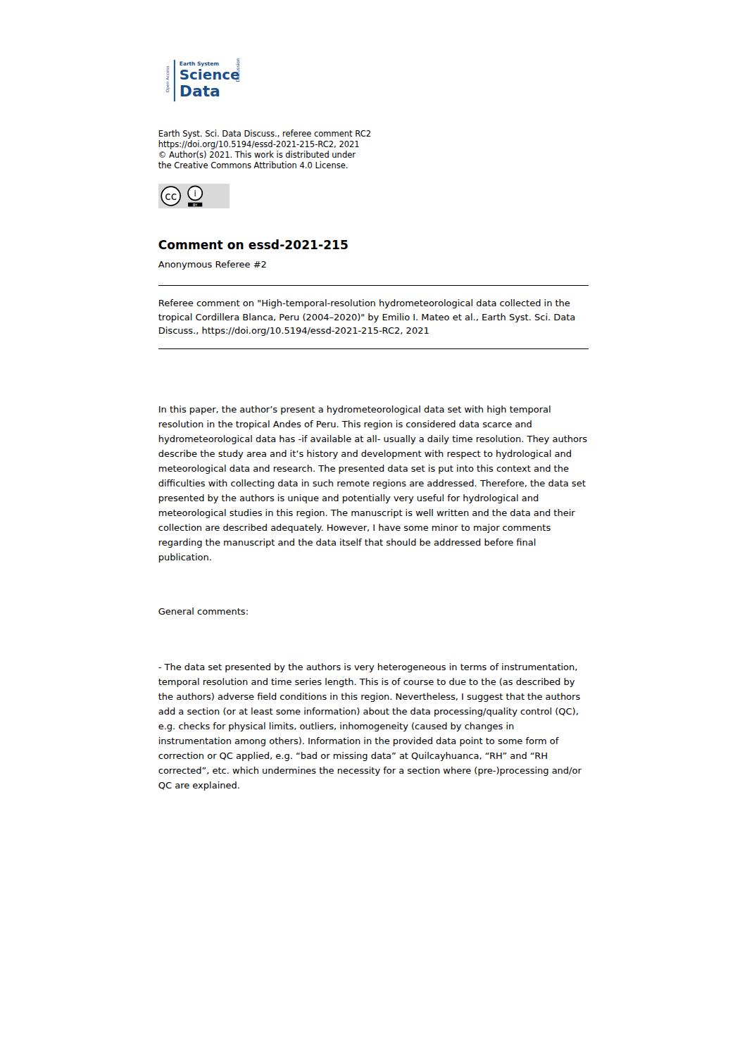Earth Syst. Sci. Data Discuss., referee comment RC2
https://doi.org/10.5194/essd-2021-215-RC2, 2021
© Author(s) 2021. This work is distributed under
the Creative Commons Attribution 4.0 License.
Comment on essd-2021-215
Anonymous Referee #2
Referee comment on "High-temporal-resolution hydrometeorological data collected in the tropical Cordillera Blanca, Peru (2004–2020)" by Emilio I. Mateo et al., Earth Syst. Sci. Data Discuss., https://doi.org/10.5194/essd-2021-215-RC2, 2021
In this paper, the author’s present a hydrometeorological data set with high temporal resolution in the tropical Andes of Peru. This region is considered data scarce and hydrometeorological data has -if available at all- usually a daily time resolution. They authors describe the study area and it’s history and development with respect to hydrological and meteorological data and research. The presented data set is put into this context and the difficulties with collecting data in such remote regions are addressed. Therefore, the data set presented by the authors is unique and potentially very useful for hydrological and meteorological studies in this region. The manuscript is well written and the data and their collection are described adequately. However, I have some minor to major comments regarding the manuscript and the data itself that should be addressed before final publication.
General comments:
- The data set presented by the authors is very heterogeneous in terms of instrumentation, temporal resolution and time series length. This is of course to due to the (as described by the authors) adverse field conditions in this region. Nevertheless, I suggest that the authors add a section (or at least some information) about the data processing/quality control (QC), e.g. checks for physical limits, outliers, inhomogeneity (caused by changes in instrumentation among others). Information in the provided data point to some form of correction or QC applied, e.g. “bad or missing data” at Quilcayhuanca, “RH” and “RH corrected”, etc. which undermines the necessity for a section where (pre-)processing and/or QC are explained.